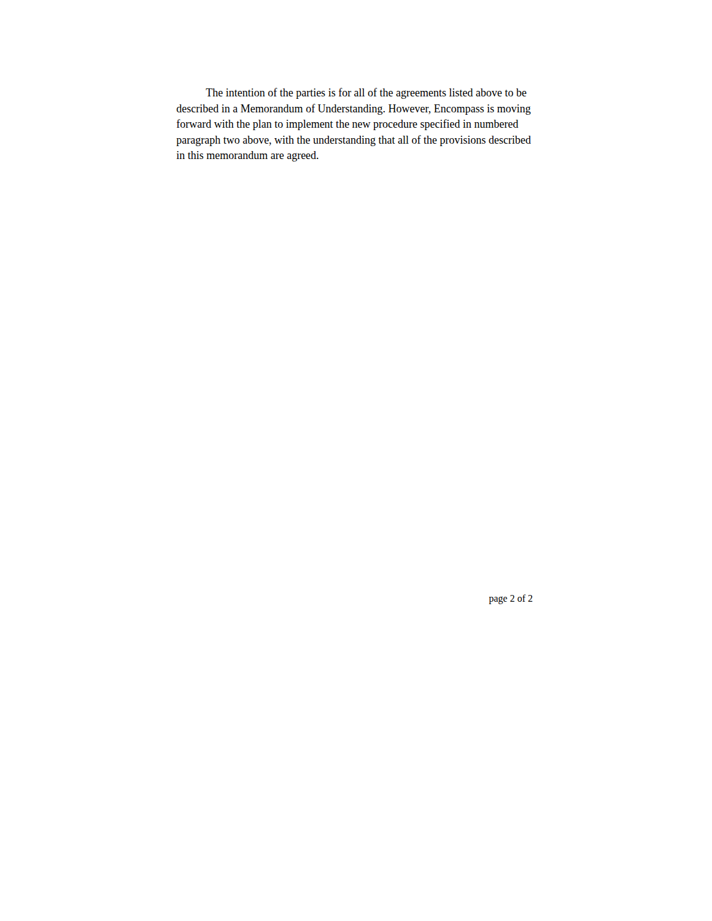The intention of the parties is for all of the agreements listed above to be described in a Memorandum of Understanding. However, Encompass is moving forward with the plan to implement the new procedure specified in numbered paragraph two above, with the understanding that all of the provisions described in this memorandum are agreed.
page 2 of 2